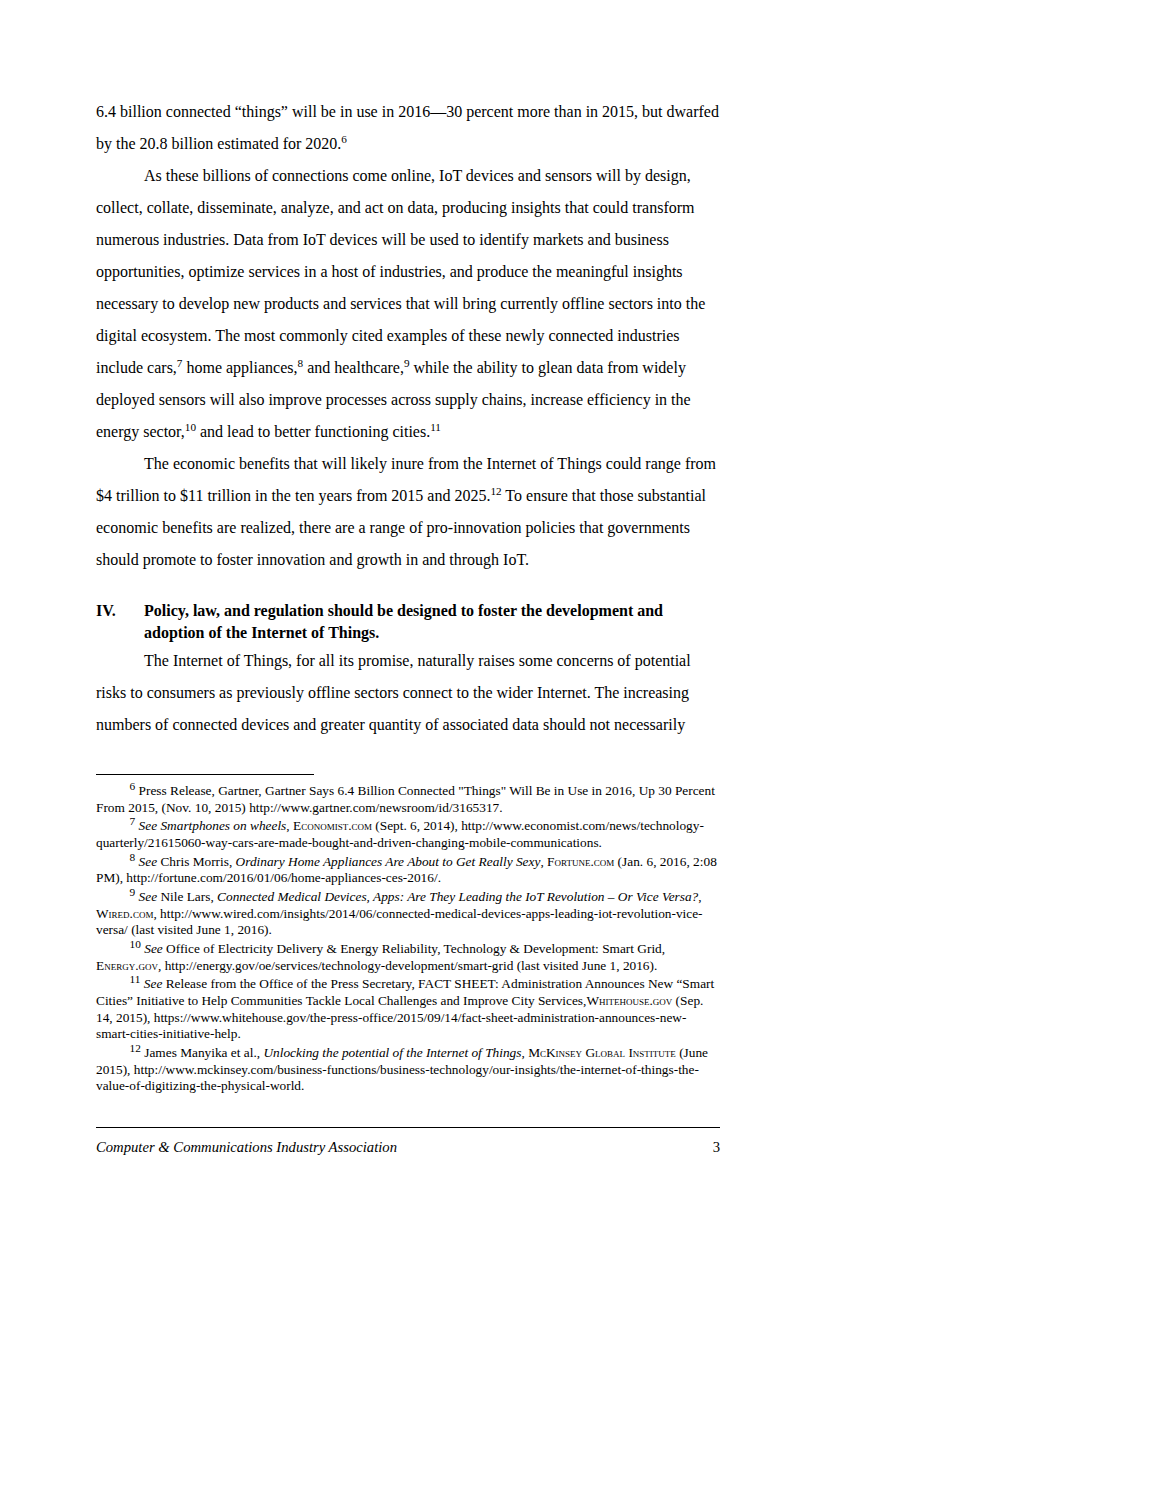6.4 billion connected “things” will be in use in 2016—30 percent more than in 2015, but dwarfed by the 20.8 billion estimated for 2020.6
As these billions of connections come online, IoT devices and sensors will by design, collect, collate, disseminate, analyze, and act on data, producing insights that could transform numerous industries. Data from IoT devices will be used to identify markets and business opportunities, optimize services in a host of industries, and produce the meaningful insights necessary to develop new products and services that will bring currently offline sectors into the digital ecosystem. The most commonly cited examples of these newly connected industries include cars,7 home appliances,8 and healthcare,9 while the ability to glean data from widely deployed sensors will also improve processes across supply chains, increase efficiency in the energy sector,10 and lead to better functioning cities.11
The economic benefits that will likely inure from the Internet of Things could range from $4 trillion to $11 trillion in the ten years from 2015 and 2025.12 To ensure that those substantial economic benefits are realized, there are a range of pro-innovation policies that governments should promote to foster innovation and growth in and through IoT.
IV.
Policy, law, and regulation should be designed to foster the development and adoption of the Internet of Things.
The Internet of Things, for all its promise, naturally raises some concerns of potential risks to consumers as previously offline sectors connect to the wider Internet. The increasing numbers of connected devices and greater quantity of associated data should not necessarily
6 Press Release, Gartner, Gartner Says 6.4 Billion Connected "Things" Will Be in Use in 2016, Up 30 Percent From 2015, (Nov. 10, 2015) http://www.gartner.com/newsroom/id/3165317.
7 See Smartphones on wheels, Economist.com (Sept. 6, 2014), http://www.economist.com/news/technology-quarterly/21615060-way-cars-are-made-bought-and-driven-changing-mobile-communications.
8 See Chris Morris, Ordinary Home Appliances Are About to Get Really Sexy, Fortune.com (Jan. 6, 2016, 2:08 PM), http://fortune.com/2016/01/06/home-appliances-ces-2016/.
9 See Nile Lars, Connected Medical Devices, Apps: Are They Leading the IoT Revolution – Or Vice Versa?, Wired.com, http://www.wired.com/insights/2014/06/connected-medical-devices-apps-leading-iot-revolution-vice-versa/ (last visited June 1, 2016).
10 See Office of Electricity Delivery & Energy Reliability, Technology & Development: Smart Grid, Energy.gov, http://energy.gov/oe/services/technology-development/smart-grid (last visited June 1, 2016).
11 See Release from the Office of the Press Secretary, FACT SHEET: Administration Announces New “Smart Cities” Initiative to Help Communities Tackle Local Challenges and Improve City Services,Whitehouse.gov (Sep. 14, 2015), https://www.whitehouse.gov/the-press-office/2015/09/14/fact-sheet-administration-announces-new-smart-cities-initiative-help.
12 James Manyika et al., Unlocking the potential of the Internet of Things, McKinsey Global Institute (June 2015), http://www.mckinsey.com/business-functions/business-technology/our-insights/the-internet-of-things-the-value-of-digitizing-the-physical-world.
Computer & Communications Industry Association 3